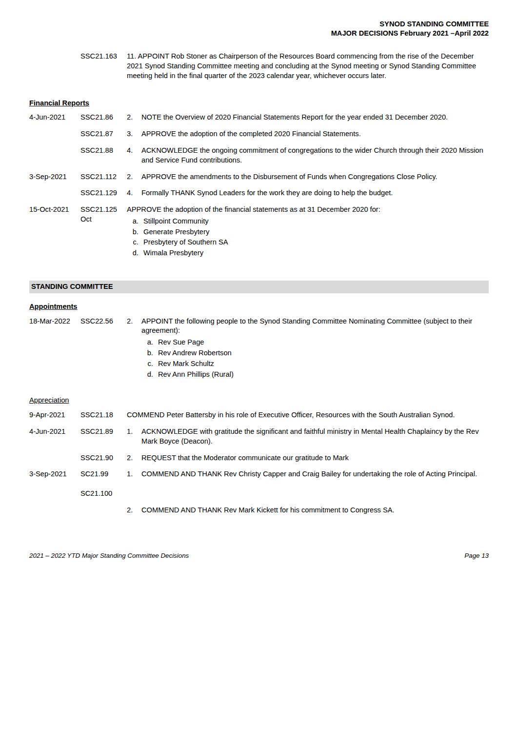SYNOD STANDING COMMITTEE
MAJOR DECISIONS February 2021 –April 2022
| | SSC21.163 | 11. APPOINT Rob Stoner as Chairperson of the Resources Board commencing from the rise of the December 2021 Synod Standing Committee meeting and concluding at the Synod meeting or Synod Standing Committee meeting held in the final quarter of the 2023 calendar year, whichever occurs later. |
Financial Reports
| 4-Jun-2021 | SSC21.86 | 2. | NOTE the Overview of 2020 Financial Statements Report for the year ended 31 December 2020. |
| | SSC21.87 | 3. | APPROVE the adoption of the completed 2020 Financial Statements. |
| | SSC21.88 | 4. | ACKNOWLEDGE the ongoing commitment of congregations to the wider Church through their 2020 Mission and Service Fund contributions. |
| 3-Sep-2021 | SSC21.112 | 2. | APPROVE the amendments to the Disbursement of Funds when Congregations Close Policy. |
| | SSC21.129 | 4. | Formally THANK Synod Leaders for the work they are doing to help the budget. |
| 15-Oct-2021 | SSC21.125 Oct | APPROVE the adoption of the financial statements as at 31 December 2020 for: Stillpoint Community Generate Presbytery Presbytery of Southern SA Wimala Presbytery |
STANDING COMMITTEE
Appointments
| 18-Mar-2022 | SSC22.56 | 2. | APPOINT the following people to the Synod Standing Committee Nominating Committee (subject to their agreement): Rev Sue Page Rev Andrew Robertson Rev Mark Schultz Rev Ann Phillips (Rural) |
Appreciation
| 9-Apr-2021 | SSC21.18 | COMMEND Peter Battersby in his role of Executive Officer, Resources with the South Australian Synod. |
| 4-Jun-2021 | SSC21.89 | 1. | ACKNOWLEDGE with gratitude the significant and faithful ministry in Mental Health Chaplaincy by the Rev Mark Boyce (Deacon). |
| | SSC21.90 | 2. | REQUEST that the Moderator communicate our gratitude to Mark |
| 3-Sep-2021 | SC21.99 SC21.100 | 1. | COMMEND AND THANK Rev Christy Capper and Craig Bailey for undertaking the role of Acting Principal. |
| | | 2. | COMMEND AND THANK Rev Mark Kickett for his commitment to Congress SA. |
2021 – 2022 YTD Major Standing Committee Decisions Page 13